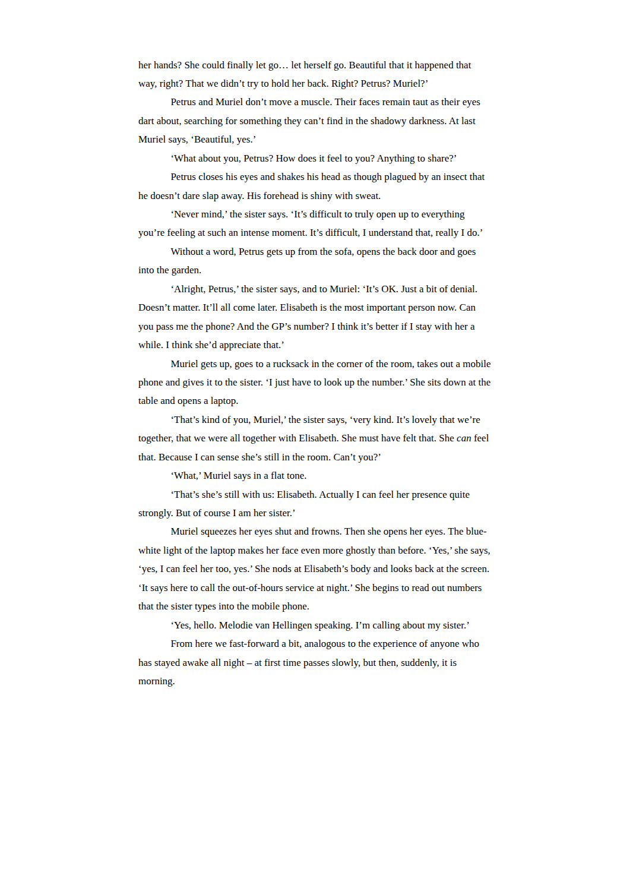her hands? She could finally let go… let herself go. Beautiful that it happened that way, right? That we didn’t try to hold her back. Right? Petrus? Muriel?’
Petrus and Muriel don’t move a muscle. Their faces remain taut as their eyes dart about, searching for something they can’t find in the shadowy darkness. At last Muriel says, ‘Beautiful, yes.’
‘What about you, Petrus? How does it feel to you? Anything to share?’
Petrus closes his eyes and shakes his head as though plagued by an insect that he doesn’t dare slap away. His forehead is shiny with sweat.
‘Never mind,’ the sister says. ‘It’s difficult to truly open up to everything you’re feeling at such an intense moment. It’s difficult, I understand that, really I do.’
Without a word, Petrus gets up from the sofa, opens the back door and goes into the garden.
‘Alright, Petrus,’ the sister says, and to Muriel: ‘It’s OK. Just a bit of denial. Doesn’t matter. It’ll all come later. Elisabeth is the most important person now. Can you pass me the phone? And the GP’s number? I think it’s better if I stay with her a while. I think she’d appreciate that.’
Muriel gets up, goes to a rucksack in the corner of the room, takes out a mobile phone and gives it to the sister. ‘I just have to look up the number.’ She sits down at the table and opens a laptop.
‘That’s kind of you, Muriel,’ the sister says, ‘very kind. It’s lovely that we’re together, that we were all together with Elisabeth. She must have felt that. She can feel that. Because I can sense she’s still in the room. Can’t you?’
‘What,’ Muriel says in a flat tone.
‘That’s she’s still with us: Elisabeth. Actually I can feel her presence quite strongly. But of course I am her sister.’
Muriel squeezes her eyes shut and frowns. Then she opens her eyes. The blue-white light of the laptop makes her face even more ghostly than before. ‘Yes,’ she says, ‘yes, I can feel her too, yes.’ She nods at Elisabeth’s body and looks back at the screen. ‘It says here to call the out-of-hours service at night.’ She begins to read out numbers that the sister types into the mobile phone.
‘Yes, hello. Melodie van Hellingen speaking. I’m calling about my sister.’
From here we fast-forward a bit, analogous to the experience of anyone who has stayed awake all night – at first time passes slowly, but then, suddenly, it is morning.